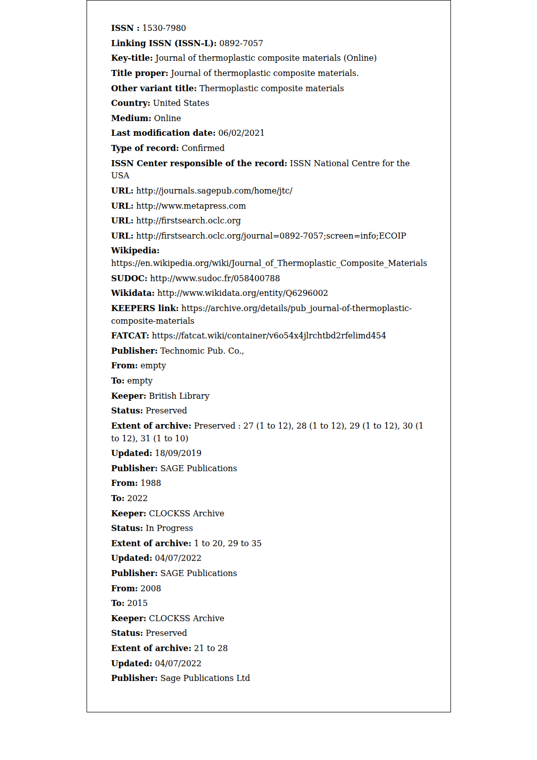ISSN :
1530-7980
Linking ISSN (ISSN-L):
0892-7057
Key-title:
Journal of thermoplastic composite materials (Online)
Title proper:
Journal of thermoplastic composite materials.
Other variant title:
Thermoplastic composite materials
Country:
United States
Medium:
Online
Last modification date:
06/02/2021
Type of record:
Confirmed
ISSN Center responsible of the record:
ISSN National Centre for the USA
URL:
http://journals.sagepub.com/home/jtc/
URL:
http://www.metapress.com
URL:
http://firstsearch.oclc.org
URL:
http://firstsearch.oclc.org/journal=0892-7057;screen=info;ECOIP
Wikipedia:
https://en.wikipedia.org/wiki/Journal_of_Thermoplastic_Composite_Materials
SUDOC:
http://www.sudoc.fr/058400788
Wikidata:
http://www.wikidata.org/entity/Q6296002
KEEPERS link:
https://archive.org/details/pub_journal-of-thermoplastic-composite-materials
FATCAT:
https://fatcat.wiki/container/v6o54x4jlrchtbd2rfelimd454
Publisher:
Technomic Pub. Co.,
From:
empty
To:
empty
Keeper:
British Library
Status:
Preserved
Extent of archive:
Preserved : 27 (1 to 12), 28 (1 to 12), 29 (1 to 12), 30 (1 to 12), 31 (1 to 10)
Updated:
18/09/2019
Publisher:
SAGE Publications
From:
1988
To:
2022
Keeper:
CLOCKSS Archive
Status:
In Progress
Extent of archive:
1 to 20, 29 to 35
Updated:
04/07/2022
Publisher:
SAGE Publications
From:
2008
To:
2015
Keeper:
CLOCKSS Archive
Status:
Preserved
Extent of archive:
21 to 28
Updated:
04/07/2022
Publisher:
Sage Publications Ltd